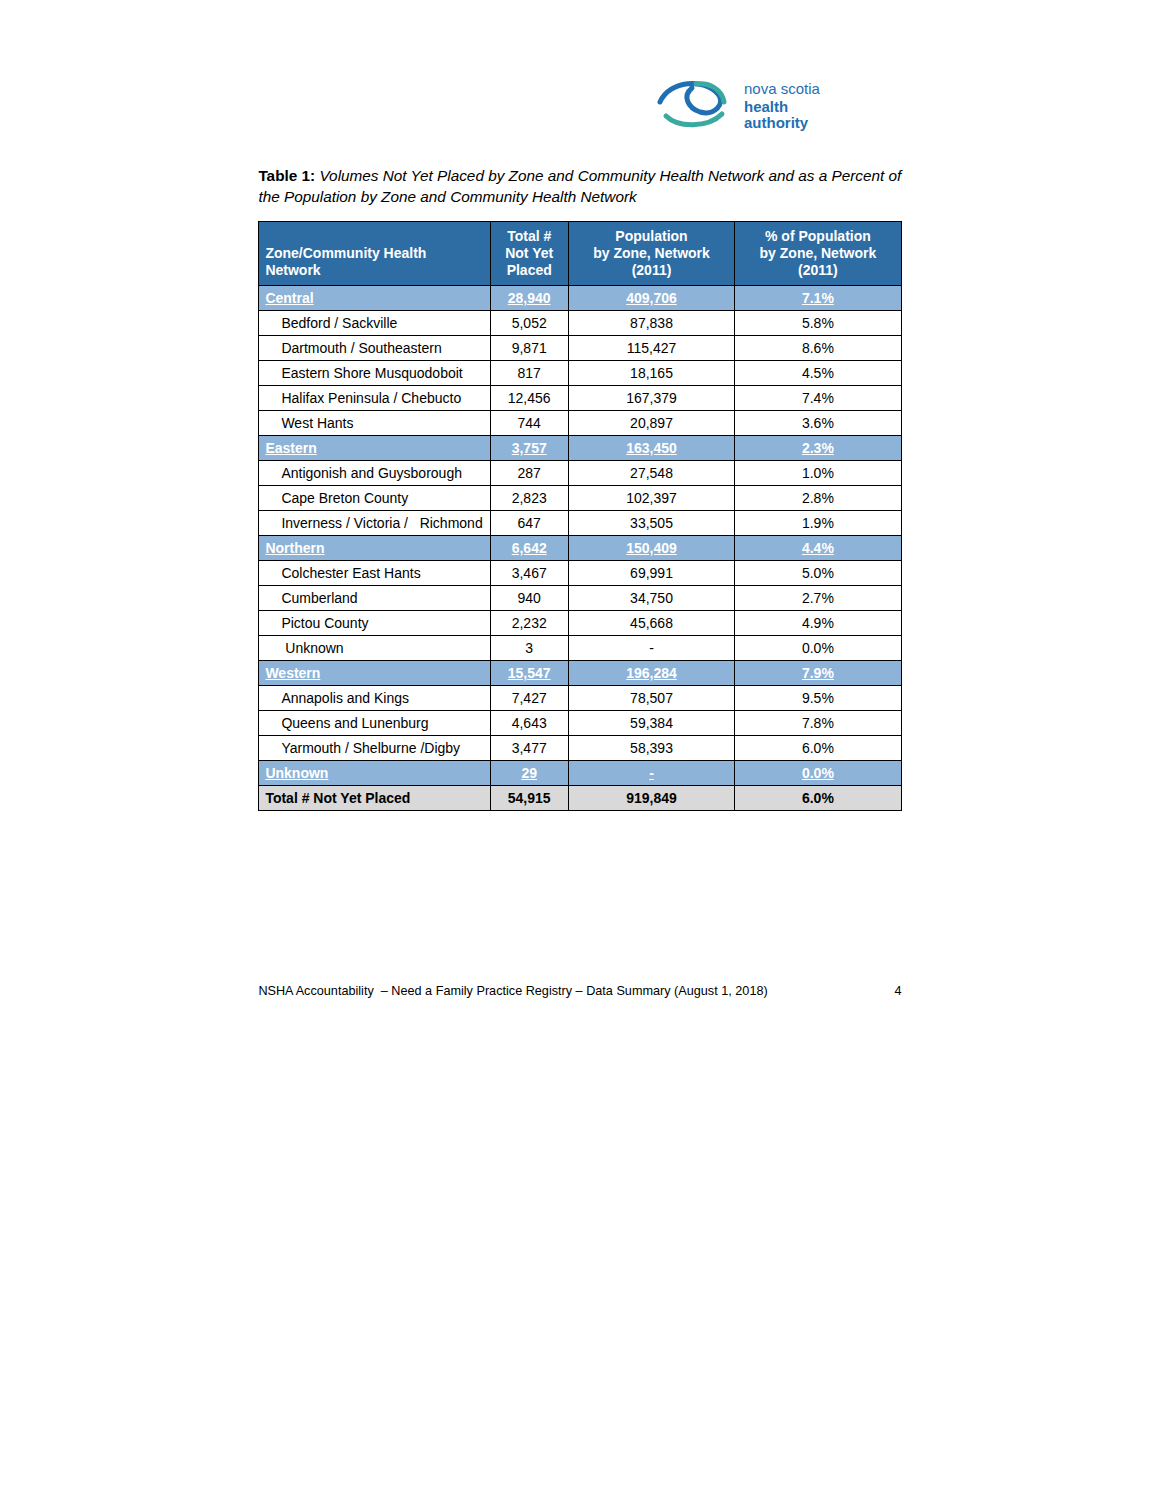nova scotia health authority
Table 1: Volumes Not Yet Placed by Zone and Community Health Network and as a Percent of the Population by Zone and Community Health Network
| Zone/Community Health Network | Total # Not Yet Placed | Population by Zone, Network (2011) | % of Population by Zone, Network (2011) |
| --- | --- | --- | --- |
| Central | 28,940 | 409,706 | 7.1% |
| Bedford / Sackville | 5,052 | 87,838 | 5.8% |
| Dartmouth / Southeastern | 9,871 | 115,427 | 8.6% |
| Eastern Shore Musquodoboit | 817 | 18,165 | 4.5% |
| Halifax Peninsula / Chebucto | 12,456 | 167,379 | 7.4% |
| West Hants | 744 | 20,897 | 3.6% |
| Eastern | 3,757 | 163,450 | 2.3% |
| Antigonish and Guysborough | 287 | 27,548 | 1.0% |
| Cape Breton County | 2,823 | 102,397 | 2.8% |
| Inverness / Victoria / Richmond | 647 | 33,505 | 1.9% |
| Northern | 6,642 | 150,409 | 4.4% |
| Colchester East Hants | 3,467 | 69,991 | 5.0% |
| Cumberland | 940 | 34,750 | 2.7% |
| Pictou County | 2,232 | 45,668 | 4.9% |
| Unknown | 3 | - | 0.0% |
| Western | 15,547 | 196,284 | 7.9% |
| Annapolis and Kings | 7,427 | 78,507 | 9.5% |
| Queens and Lunenburg | 4,643 | 59,384 | 7.8% |
| Yarmouth / Shelburne /Digby | 3,477 | 58,393 | 6.0% |
| Unknown | 29 | - | 0.0% |
| Total # Not Yet Placed | 54,915 | 919,849 | 6.0% |
NSHA Accountability – Need a Family Practice Registry – Data Summary (August 1, 2018)
4